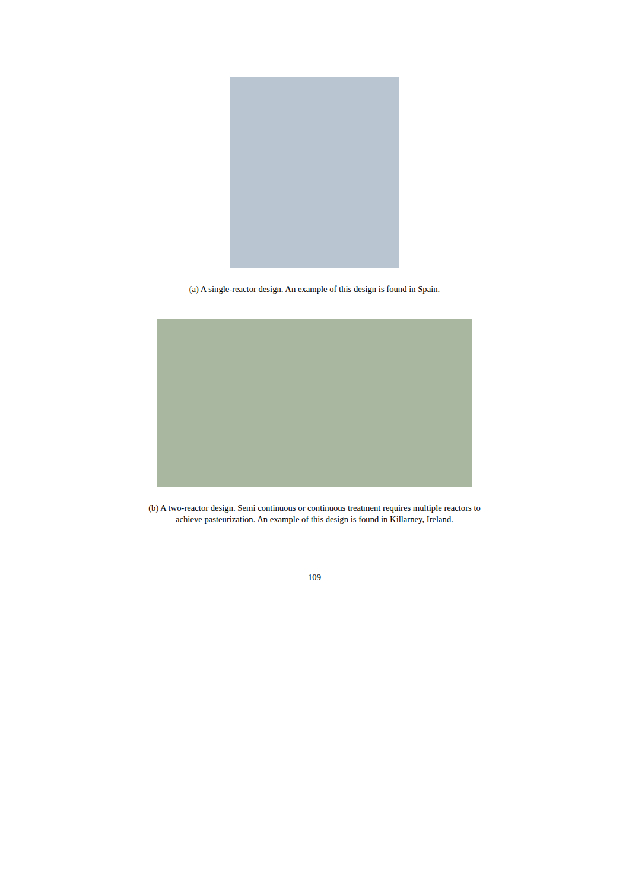(a) A single-reactor design. An example of this design is found in Spain.
(b) A two-reactor design. Semi continuous or continuous treatment requires multiple reactors to achieve pasteurization. An example of this design is found in Killarney, Ireland.
109